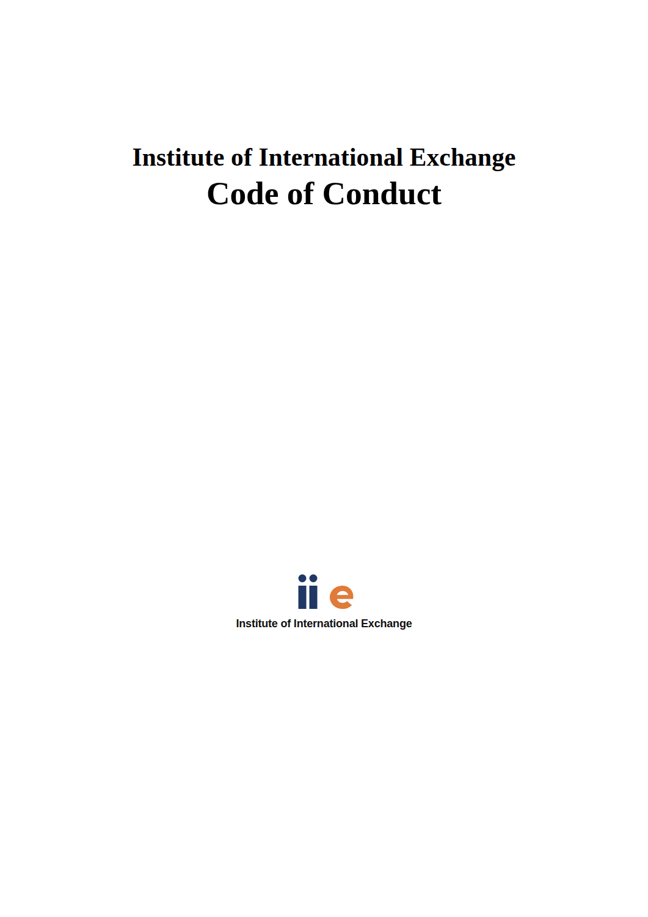Institute of International Exchange
Code of Conduct
iie logo
Institute of International Exchange